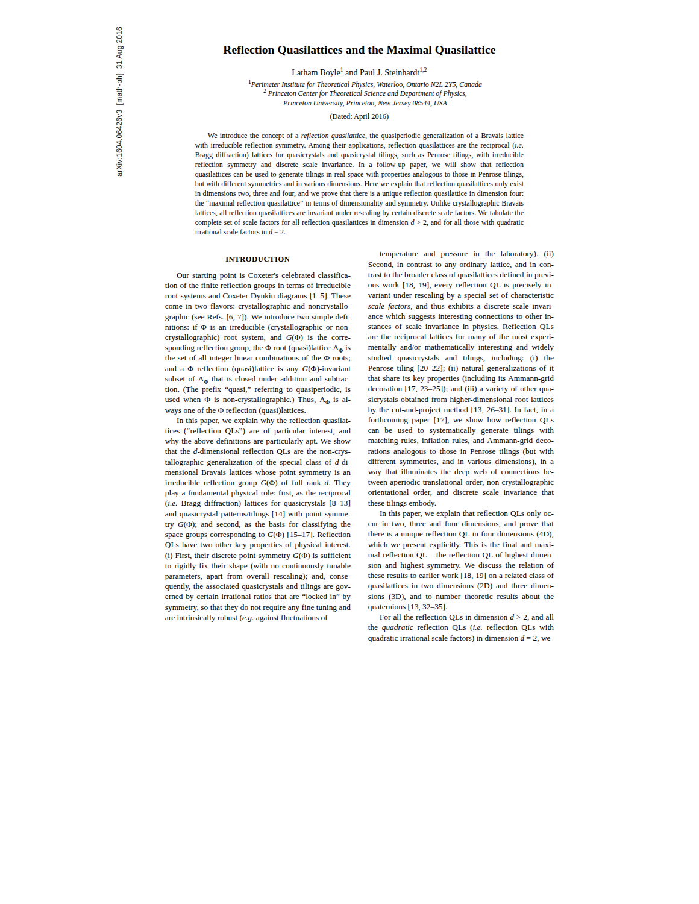arXiv:1604.06426v3 [math-ph] 31 Aug 2016
Reflection Quasilattices and the Maximal Quasilattice
Latham Boyle1 and Paul J. Steinhardt1,2
1Perimeter Institute for Theoretical Physics, Waterloo, Ontario N2L 2Y5, Canada
2 Princeton Center for Theoretical Science and Department of Physics,
Princeton University, Princeton, New Jersey 08544, USA
(Dated: April 2016)
We introduce the concept of a reflection quasilattice, the quasiperiodic generalization of a Bravais lattice with irreducible reflection symmetry. Among their applications, reflection quasilattices are the reciprocal (i.e. Bragg diffraction) lattices for quasicrystals and quasicrystal tilings, such as Penrose tilings, with irreducible reflection symmetry and discrete scale invariance. In a follow-up paper, we will show that reflection quasilattices can be used to generate tilings in real space with properties analogous to those in Penrose tilings, but with different symmetries and in various dimensions. Here we explain that reflection quasilattices only exist in dimensions two, three and four, and we prove that there is a unique reflection quasilattice in dimension four: the “maximal reflection quasilattice” in terms of dimensionality and symmetry. Unlike crystallographic Bravais lattices, all reflection quasilattices are invariant under rescaling by certain discrete scale factors. We tabulate the complete set of scale factors for all reflection quasilattices in dimension d > 2, and for all those with quadratic irrational scale factors in d = 2.
INTRODUCTION
Our starting point is Coxeter's celebrated classification of the finite reflection groups in terms of irreducible root systems and Coxeter-Dynkin diagrams [1–5]. These come in two flavors: crystallographic and noncrystallographic (see Refs. [6, 7]). We introduce two simple definitions: if Φ is an irreducible (crystallographic or non-crystallographic) root system, and G(Φ) is the corresponding reflection group, the Φ root (quasi)lattice ΛΦ is the set of all integer linear combinations of the Φ roots; and a Φ reflection (quasi)lattice is any G(Φ)-invariant subset of ΛΦ that is closed under addition and subtraction. (The prefix “quasi,” referring to quasiperiodic, is used when Φ is non-crystallographic.) Thus, ΛΦ is always one of the Φ reflection (quasi)lattices.
In this paper, we explain why the reflection quasilattices (“reflection QLs”) are of particular interest, and why the above definitions are particularly apt. We show that the d-dimensional reflection QLs are the non-crystallographic generalization of the special class of d-dimensional Bravais lattices whose point symmetry is an irreducible reflection group G(Φ) of full rank d. They play a fundamental physical role: first, as the reciprocal (i.e. Bragg diffraction) lattices for quasicrystals [8–13] and quasicrystal patterns/tilings [14] with point symmetry G(Φ); and second, as the basis for classifying the space groups corresponding to G(Φ) [15–17]. Reflection QLs have two other key properties of physical interest. (i) First, their discrete point symmetry G(Φ) is sufficient to rigidly fix their shape (with no continuously tunable parameters, apart from overall rescaling); and, consequently, the associated quasicrystals and tilings are governed by certain irrational ratios that are “locked in” by symmetry, so that they do not require any fine tuning and are intrinsically robust (e.g. against fluctuations of
temperature and pressure in the laboratory). (ii) Second, in contrast to any ordinary lattice, and in contrast to the broader class of quasilattices defined in previous work [18, 19], every reflection QL is precisely invariant under rescaling by a special set of characteristic scale factors, and thus exhibits a discrete scale invariance which suggests interesting connections to other instances of scale invariance in physics. Reflection QLs are the reciprocal lattices for many of the most experimentally and/or mathematically interesting and widely studied quasicrystals and tilings, including: (i) the Penrose tiling [20–22]; (ii) natural generalizations of it that share its key properties (including its Ammann-grid decoration [17, 23–25]); and (iii) a variety of other quasicrystals obtained from higher-dimensional root lattices by the cut-and-project method [13, 26–31]. In fact, in a forthcoming paper [17], we show how reflection QLs can be used to systematically generate tilings with matching rules, inflation rules, and Ammann-grid decorations analogous to those in Penrose tilings (but with different symmetries, and in various dimensions), in a way that illuminates the deep web of connections between aperiodic translational order, non-crystallographic orientational order, and discrete scale invariance that these tilings embody.
In this paper, we explain that reflection QLs only occur in two, three and four dimensions, and prove that there is a unique reflection QL in four dimensions (4D), which we present explicitly. This is the final and maximal reflection QL – the reflection QL of highest dimension and highest symmetry. We discuss the relation of these results to earlier work [18, 19] on a related class of quasilattices in two dimensions (2D) and three dimensions (3D), and to number theoretic results about the quaternions [13, 32–35].
For all the reflection QLs in dimension d > 2, and all the quadratic reflection QLs (i.e. reflection QLs with quadratic irrational scale factors) in dimension d = 2, we